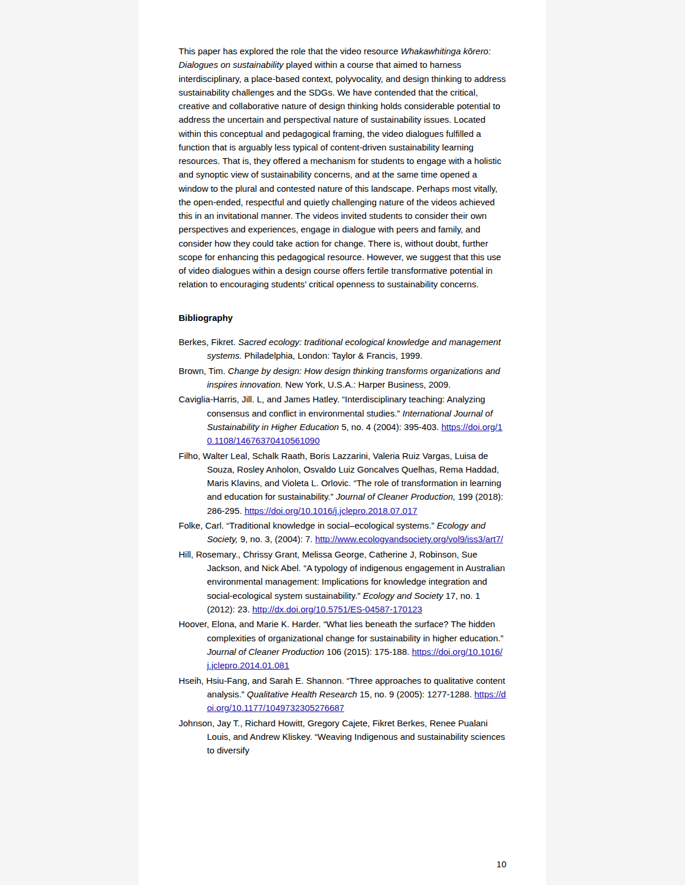This paper has explored the role that the video resource Whakawhitinga kōrero: Dialogues on sustainability played within a course that aimed to harness interdisciplinary, a place-based context, polyvocality, and design thinking to address sustainability challenges and the SDGs. We have contended that the critical, creative and collaborative nature of design thinking holds considerable potential to address the uncertain and perspectival nature of sustainability issues. Located within this conceptual and pedagogical framing, the video dialogues fulfilled a function that is arguably less typical of content-driven sustainability learning resources. That is, they offered a mechanism for students to engage with a holistic and synoptic view of sustainability concerns, and at the same time opened a window to the plural and contested nature of this landscape. Perhaps most vitally, the open-ended, respectful and quietly challenging nature of the videos achieved this in an invitational manner. The videos invited students to consider their own perspectives and experiences, engage in dialogue with peers and family, and consider how they could take action for change. There is, without doubt, further scope for enhancing this pedagogical resource. However, we suggest that this use of video dialogues within a design course offers fertile transformative potential in relation to encouraging students’ critical openness to sustainability concerns.
Bibliography
Berkes, Fikret. Sacred ecology: traditional ecological knowledge and management systems. Philadelphia, London: Taylor & Francis, 1999.
Brown, Tim. Change by design: How design thinking transforms organizations and inspires innovation. New York, U.S.A.: Harper Business, 2009.
Caviglia-Harris, Jill. L, and James Hatley. “Interdisciplinary teaching: Analyzing consensus and conflict in environmental studies.” International Journal of Sustainability in Higher Education 5, no. 4 (2004): 395-403. https://doi.org/10.1108/14676370410561090
Filho, Walter Leal, Schalk Raath, Boris Lazzarini, Valeria Ruiz Vargas, Luisa de Souza, Rosley Anholon, Osvaldo Luiz Goncalves Quelhas, Rema Haddad, Maris Klavins, and Violeta L. Orlovic. “The role of transformation in learning and education for sustainability.” Journal of Cleaner Production, 199 (2018): 286-295. https://doi.org/10.1016/j.jclepro.2018.07.017
Folke, Carl. “Traditional knowledge in social–ecological systems.” Ecology and Society, 9, no. 3, (2004): 7. http://www.ecologyandsociety.org/vol9/iss3/art7/
Hill, Rosemary., Chrissy Grant, Melissa George, Catherine J, Robinson, Sue Jackson, and Nick Abel. “A typology of indigenous engagement in Australian environmental management: Implications for knowledge integration and social-ecological system sustainability.” Ecology and Society 17, no. 1 (2012): 23. http://dx.doi.org/10.5751/ES-04587-170123
Hoover, Elona, and Marie K. Harder. “What lies beneath the surface? The hidden complexities of organizational change for sustainability in higher education.” Journal of Cleaner Production 106 (2015): 175-188. https://doi.org/10.1016/j.jclepro.2014.01.081
Hseih, Hsiu-Fang, and Sarah E. Shannon. “Three approaches to qualitative content analysis.” Qualitative Health Research 15, no. 9 (2005): 1277-1288. https://doi.org/10.1177/1049732305276687
Johnson, Jay T., Richard Howitt, Gregory Cajete, Fikret Berkes, Renee Pualani Louis, and Andrew Kliskey. “Weaving Indigenous and sustainability sciences to diversify
10